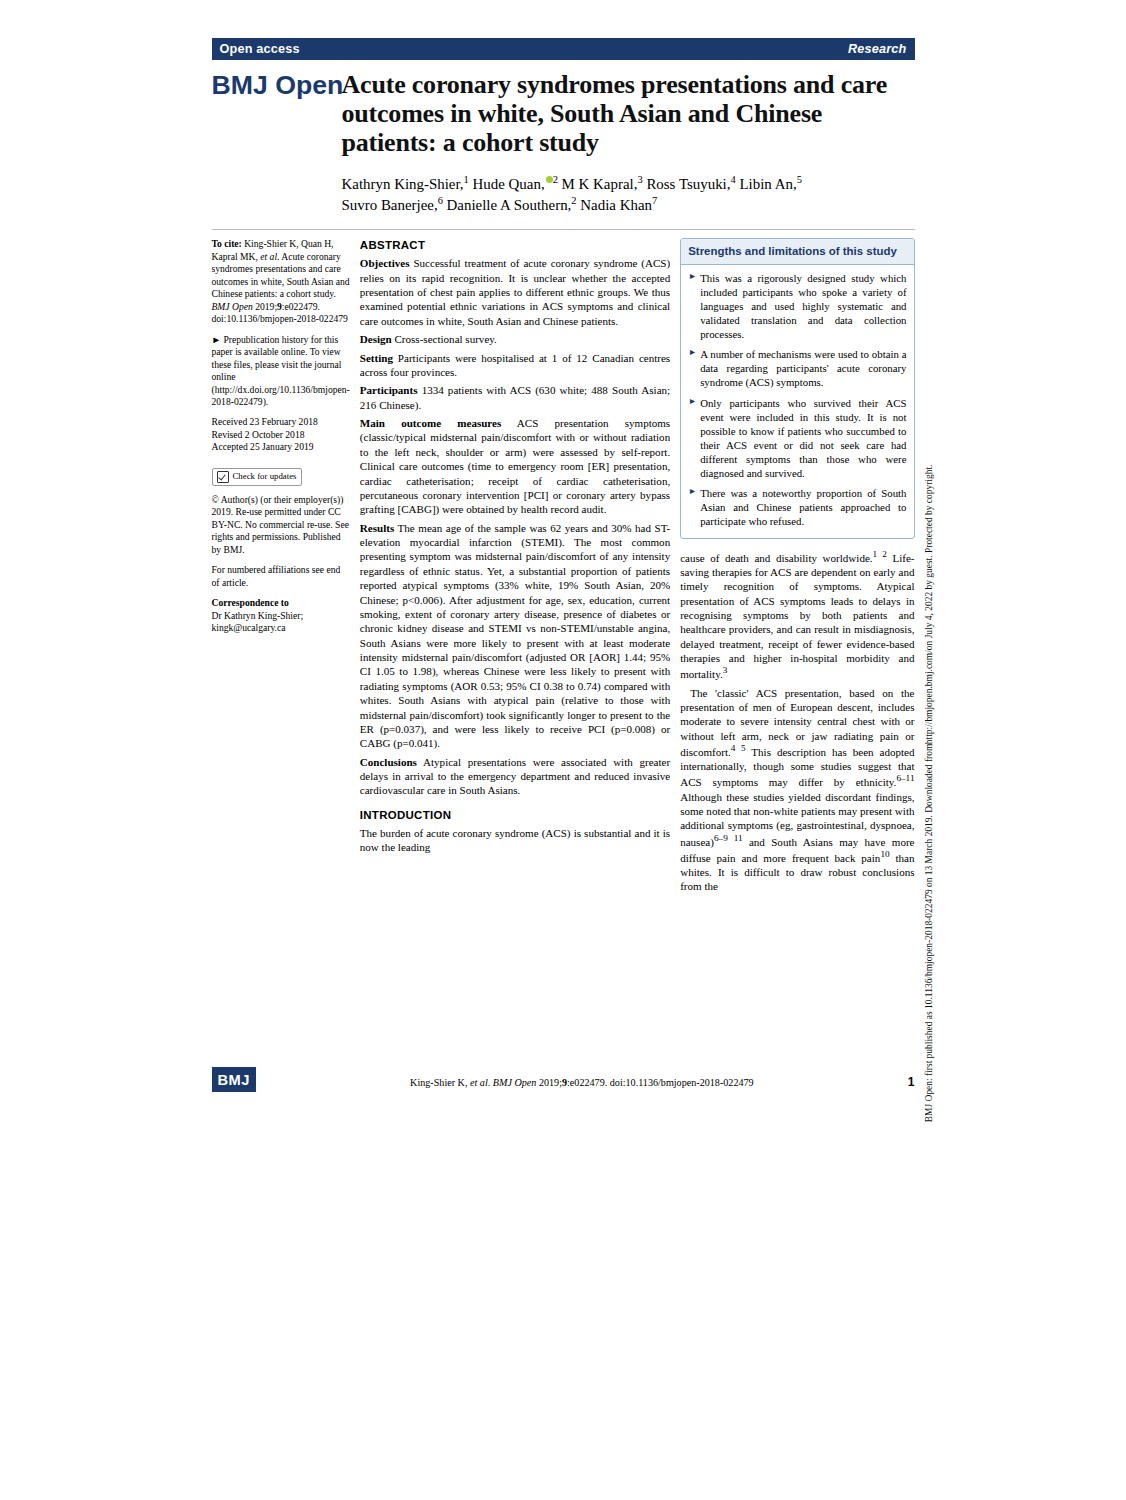BMJ Open: first published as 10.1136/bmjopen-2018-022479 on 13 March 2019. Downloaded from http://bmjopen.bmj.com/ on July 4, 2022 by guest. Protected by copyright.
Open access
Research
BMJ Open
Acute coronary syndromes presentations and care outcomes in white, South Asian and Chinese patients: a cohort study
Kathryn King-Shier,1 Hude Quan,2 M K Kapral,3 Ross Tsuyuki,4 Libin An,5
Suvro Banerjee,6 Danielle A Southern,2 Nadia Khan7
To cite: King-Shier K, Quan H, Kapral MK, et al. Acute coronary syndromes presentations and care outcomes in white, South Asian and Chinese patients: a cohort study. BMJ Open 2019;9:e022479. doi:10.1136/bmjopen-2018-022479
► Prepublication history for this paper is available online. To view these files, please visit the journal online (http://dx.doi.org/10.1136/bmjopen-2018-022479).
Received 23 February 2018
Revised 2 October 2018
Accepted 25 January 2019
Check for updates
© Author(s) (or their employer(s)) 2019. Re-use permitted under CC BY-NC. No commercial re-use. See rights and permissions. Published by BMJ.
For numbered affiliations see end of article.
Correspondence to
Dr Kathryn King-Shier;
kingk@ucalgary.ca
ABSTRACT
Objectives Successful treatment of acute coronary syndrome (ACS) relies on its rapid recognition. It is unclear whether the accepted presentation of chest pain applies to different ethnic groups. We thus examined potential ethnic variations in ACS symptoms and clinical care outcomes in white, South Asian and Chinese patients.
Design Cross-sectional survey.
Setting Participants were hospitalised at 1 of 12 Canadian centres across four provinces.
Participants 1334 patients with ACS (630 white; 488 South Asian; 216 Chinese).
Main outcome measures ACS presentation symptoms (classic/typical midsternal pain/discomfort with or without radiation to the left neck, shoulder or arm) were assessed by self-report. Clinical care outcomes (time to emergency room [ER] presentation, cardiac catheterisation; receipt of cardiac catheterisation, percutaneous coronary intervention [PCI] or coronary artery bypass grafting [CABG]) were obtained by health record audit.
Results The mean age of the sample was 62 years and 30% had ST-elevation myocardial infarction (STEMI). The most common presenting symptom was midsternal pain/discomfort of any intensity regardless of ethnic status. Yet, a substantial proportion of patients reported atypical symptoms (33% white, 19% South Asian, 20% Chinese; p<0.006). After adjustment for age, sex, education, current smoking, extent of coronary artery disease, presence of diabetes or chronic kidney disease and STEMI vs non-STEMI/unstable angina, South Asians were more likely to present with at least moderate intensity midsternal pain/discomfort (adjusted OR [AOR] 1.44; 95% CI 1.05 to 1.98), whereas Chinese were less likely to present with radiating symptoms (AOR 0.53; 95% CI 0.38 to 0.74) compared with whites. South Asians with atypical pain (relative to those with midsternal pain/discomfort) took significantly longer to present to the ER (p=0.037), and were less likely to receive PCI (p=0.008) or CABG (p=0.041).
Conclusions Atypical presentations were associated with greater delays in arrival to the emergency department and reduced invasive cardiovascular care in South Asians.
INTRODUCTION
The burden of acute coronary syndrome (ACS) is substantial and it is now the leading
Strengths and limitations of this study
This was a rigorously designed study which included participants who spoke a variety of languages and used highly systematic and validated translation and data collection processes.
A number of mechanisms were used to obtain a data regarding participants' acute coronary syndrome (ACS) symptoms.
Only participants who survived their ACS event were included in this study. It is not possible to know if patients who succumbed to their ACS event or did not seek care had different symptoms than those who were diagnosed and survived.
There was a noteworthy proportion of South Asian and Chinese patients approached to participate who refused.
cause of death and disability worldwide.1 2 Life-saving therapies for ACS are dependent on early and timely recognition of symptoms. Atypical presentation of ACS symptoms leads to delays in recognising symptoms by both patients and healthcare providers, and can result in misdiagnosis, delayed treatment, receipt of fewer evidence-based therapies and higher in-hospital morbidity and mortality.3
The 'classic' ACS presentation, based on the presentation of men of European descent, includes moderate to severe intensity central chest with or without left arm, neck or jaw radiating pain or discomfort.4 5 This description has been adopted internationally, though some studies suggest that ACS symptoms may differ by ethnicity.6–11 Although these studies yielded discordant findings, some noted that non-white patients may present with additional symptoms (eg, gastrointestinal, dyspnoea, nausea)6–9 11 and South Asians may have more diffuse pain and more frequent back pain10 than whites. It is difficult to draw robust conclusions from the
BMJ
King-Shier K, et al. BMJ Open 2019;9:e022479. doi:10.1136/bmjopen-2018-022479
1